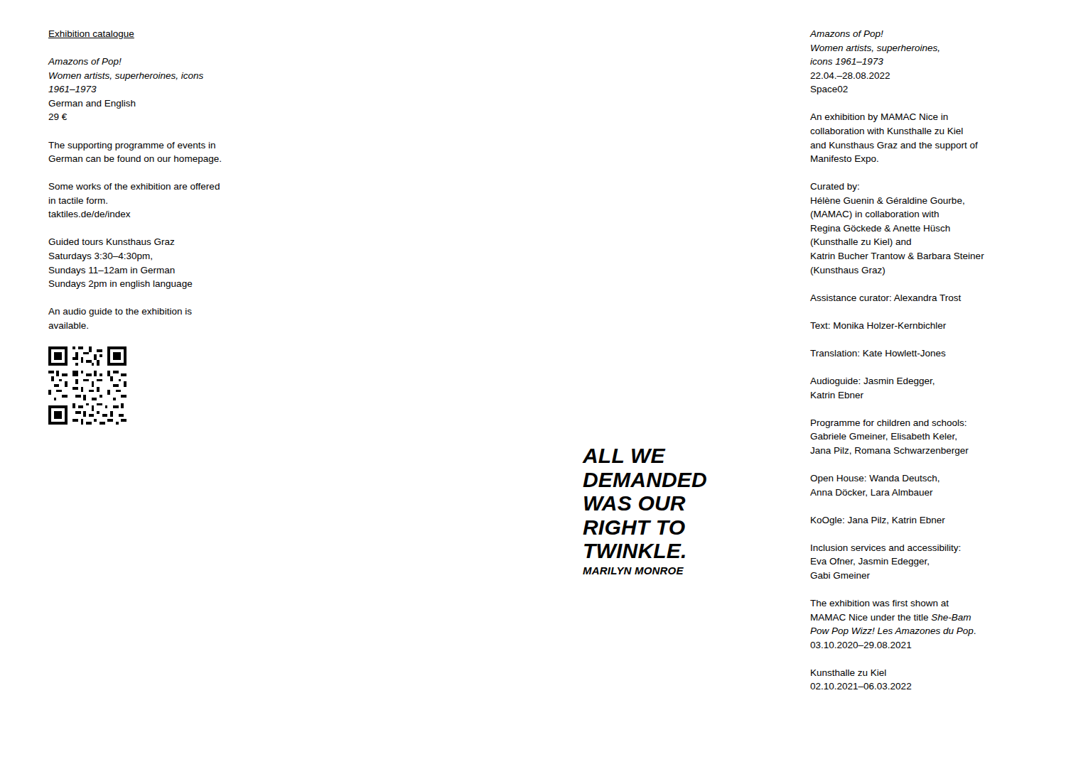Exhibition catalogue
Amazons of Pop!
Women artists, superheroines, icons
1961–1973
German and English
29 €
The supporting programme of events in
German can be found on our homepage.
Some works of the exhibition are offered
in tactile form.
taktiles.de/de/index
Guided tours Kunsthaus Graz
Saturdays 3:30–4:30pm,
Sundays 11–12am in German
Sundays 2pm in english language
An audio guide to the exhibition is
available.
ALL WE DEMANDED WAS OUR RIGHT TO TWINKLE. MARILYN MONROE
Amazons of Pop!
Women artists, superheroines,
icons 1961–1973
22.04.–28.08.2022
Space02
An exhibition by MAMAC Nice in
collaboration with Kunsthalle zu Kiel
and Kunsthaus Graz and the support of
Manifesto Expo.
Curated by:
Hélène Guenin & Géraldine Gourbe,
(MAMAC) in collaboration with
Regina Göckede & Anette Hüsch
(Kunsthalle zu Kiel) and
Katrin Bucher Trantow & Barbara Steiner
(Kunsthaus Graz)
Assistance curator: Alexandra Trost
Text: Monika Holzer-Kernbichler
Translation: Kate Howlett-Jones
Audioguide: Jasmin Edegger,
Katrin Ebner
Programme for children and schools:
Gabriele Gmeiner, Elisabeth Keler,
Jana Pilz, Romana Schwarzenberger
Open House: Wanda Deutsch,
Anna Döcker, Lara Almbauer
KoOgle: Jana Pilz, Katrin Ebner
Inclusion services and accessibility:
Eva Ofner, Jasmin Edegger,
Gabi Gmeiner
The exhibition was first shown at
MAMAC Nice under the title She-Bam
Pow Pop Wizz! Les Amazones du Pop.
03.10.2020–29.08.2021
Kunsthalle zu Kiel
02.10.2021–06.03.2022